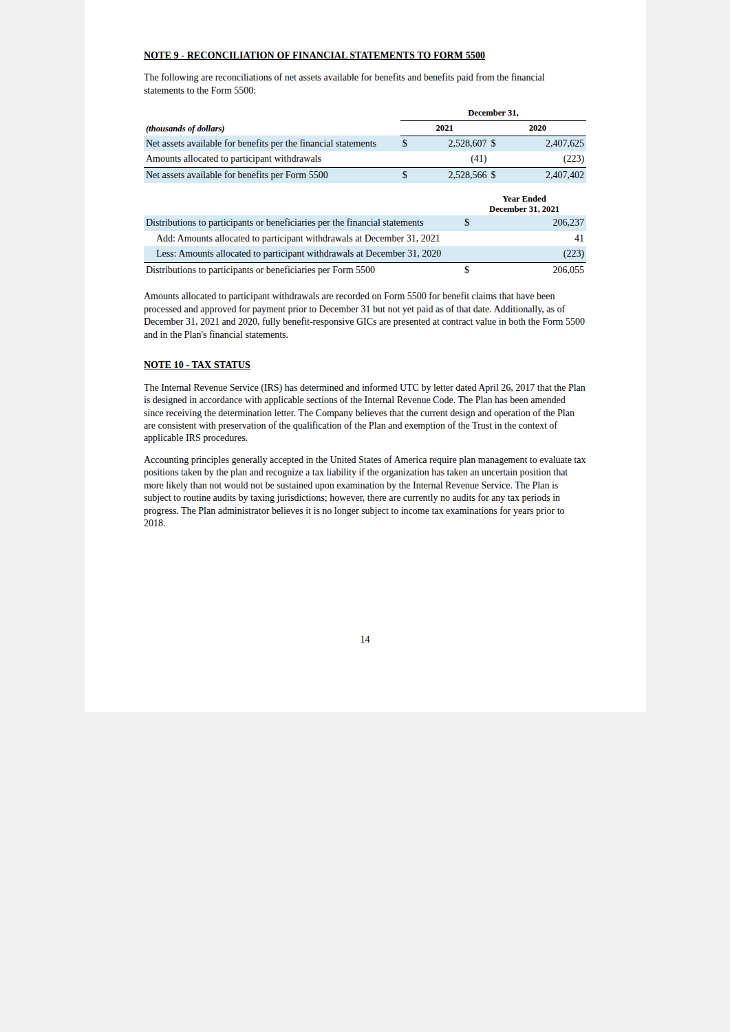NOTE 9 - RECONCILIATION OF FINANCIAL STATEMENTS TO FORM 5500
The following are reconciliations of net assets available for benefits and benefits paid from the financial statements to the Form 5500:
| | December 31, |
| (thousands of dollars) | 2021 | 2020 |
| Net assets available for benefits per the financial statements | $ | 2,528,607 | $ | 2,407,625 |
| Amounts allocated to participant withdrawals | | (41) | | (223) |
| Net assets available for benefits per Form 5500 | $ | 2,528,566 | $ | 2,407,402 |
| | Year Ended December 31, 2021 |
| Distributions to participants or beneficiaries per the financial statements | $ | 206,237 |
| Add: Amounts allocated to participant withdrawals at December 31, 2021 | | 41 |
| Less: Amounts allocated to participant withdrawals at December 31, 2020 | | (223) |
| Distributions to participants or beneficiaries per Form 5500 | $ | 206,055 |
Amounts allocated to participant withdrawals are recorded on Form 5500 for benefit claims that have been processed and approved for payment prior to December 31 but not yet paid as of that date. Additionally, as of December 31, 2021 and 2020, fully benefit-responsive GICs are presented at contract value in both the Form 5500 and in the Plan's financial statements.
NOTE 10 - TAX STATUS
The Internal Revenue Service (IRS) has determined and informed UTC by letter dated April 26, 2017 that the Plan is designed in accordance with applicable sections of the Internal Revenue Code. The Plan has been amended since receiving the determination letter. The Company believes that the current design and operation of the Plan are consistent with preservation of the qualification of the Plan and exemption of the Trust in the context of applicable IRS procedures.
Accounting principles generally accepted in the United States of America require plan management to evaluate tax positions taken by the plan and recognize a tax liability if the organization has taken an uncertain position that more likely than not would not be sustained upon examination by the Internal Revenue Service. The Plan is subject to routine audits by taxing jurisdictions; however, there are currently no audits for any tax periods in progress. The Plan administrator believes it is no longer subject to income tax examinations for years prior to 2018.
14